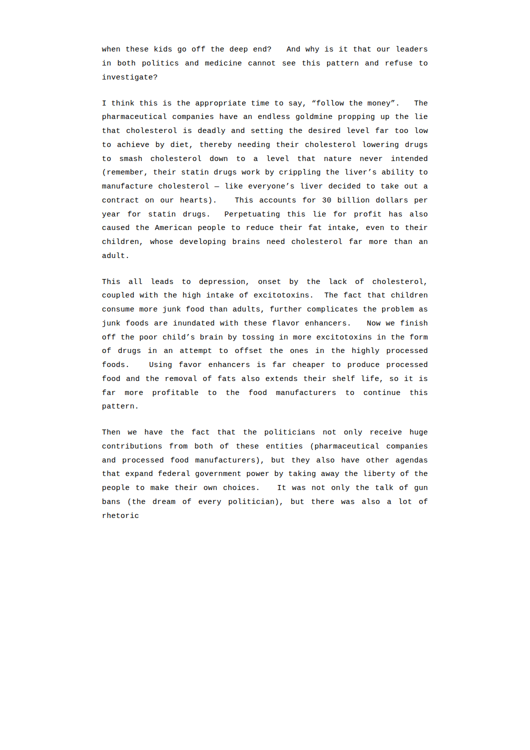when these kids go off the deep end? And why is it that our leaders in both politics and medicine cannot see this pattern and refuse to investigate?
I think this is the appropriate time to say, “follow the money”. The pharmaceutical companies have an endless goldmine propping up the lie that cholesterol is deadly and setting the desired level far too low to achieve by diet, thereby needing their cholesterol lowering drugs to smash cholesterol down to a level that nature never intended (remember, their statin drugs work by crippling the liver’s ability to manufacture cholesterol — like everyone’s liver decided to take out a contract on our hearts). This accounts for 30 billion dollars per year for statin drugs. Perpetuating this lie for profit has also caused the American people to reduce their fat intake, even to their children, whose developing brains need cholesterol far more than an adult.
This all leads to depression, onset by the lack of cholesterol, coupled with the high intake of excitotoxins. The fact that children consume more junk food than adults, further complicates the problem as junk foods are inundated with these flavor enhancers. Now we finish off the poor child’s brain by tossing in more excitotoxins in the form of drugs in an attempt to offset the ones in the highly processed foods. Using favor enhancers is far cheaper to produce processed food and the removal of fats also extends their shelf life, so it is far more profitable to the food manufacturers to continue this pattern.
Then we have the fact that the politicians not only receive huge contributions from both of these entities (pharmaceutical companies and processed food manufacturers), but they also have other agendas that expand federal government power by taking away the liberty of the people to make their own choices. It was not only the talk of gun bans (the dream of every politician), but there was also a lot of rhetoric